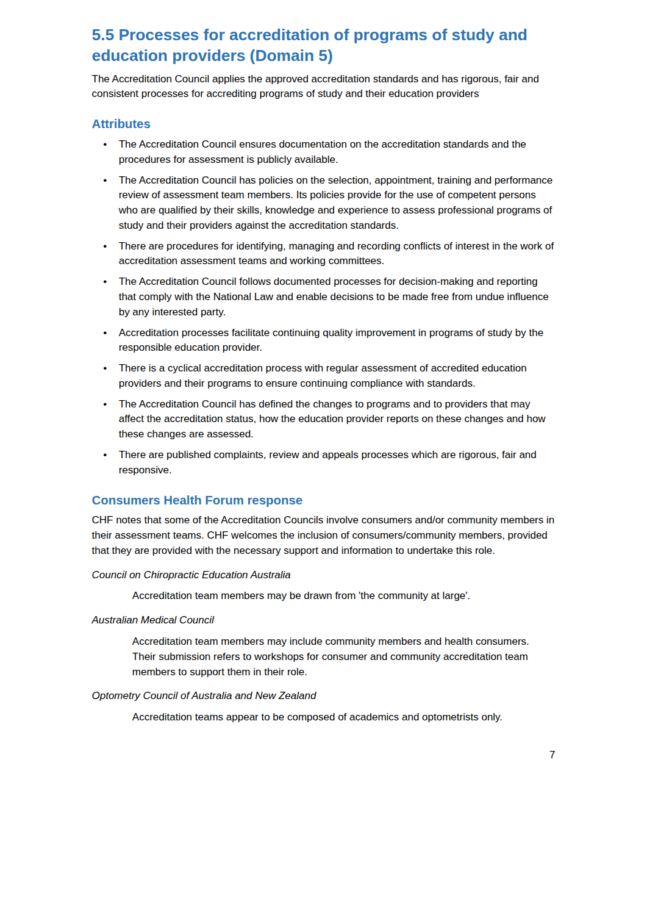5.5 Processes for accreditation of programs of study and education providers (Domain 5)
The Accreditation Council applies the approved accreditation standards and has rigorous, fair and consistent processes for accrediting programs of study and their education providers
Attributes
The Accreditation Council ensures documentation on the accreditation standards and the procedures for assessment is publicly available.
The Accreditation Council has policies on the selection, appointment, training and performance review of assessment team members. Its policies provide for the use of competent persons who are qualified by their skills, knowledge and experience to assess professional programs of study and their providers against the accreditation standards.
There are procedures for identifying, managing and recording conflicts of interest in the work of accreditation assessment teams and working committees.
The Accreditation Council follows documented processes for decision-making and reporting that comply with the National Law and enable decisions to be made free from undue influence by any interested party.
Accreditation processes facilitate continuing quality improvement in programs of study by the responsible education provider.
There is a cyclical accreditation process with regular assessment of accredited education providers and their programs to ensure continuing compliance with standards.
The Accreditation Council has defined the changes to programs and to providers that may affect the accreditation status, how the education provider reports on these changes and how these changes are assessed.
There are published complaints, review and appeals processes which are rigorous, fair and responsive.
Consumers Health Forum response
CHF notes that some of the Accreditation Councils involve consumers and/or community members in their assessment teams. CHF welcomes the inclusion of consumers/community members, provided that they are provided with the necessary support and information to undertake this role.
Council on Chiropractic Education Australia
Accreditation team members may be drawn from 'the community at large'.
Australian Medical Council
Accreditation team members may include community members and health consumers. Their submission refers to workshops for consumer and community accreditation team members to support them in their role.
Optometry Council of Australia and New Zealand
Accreditation teams appear to be composed of academics and optometrists only.
7